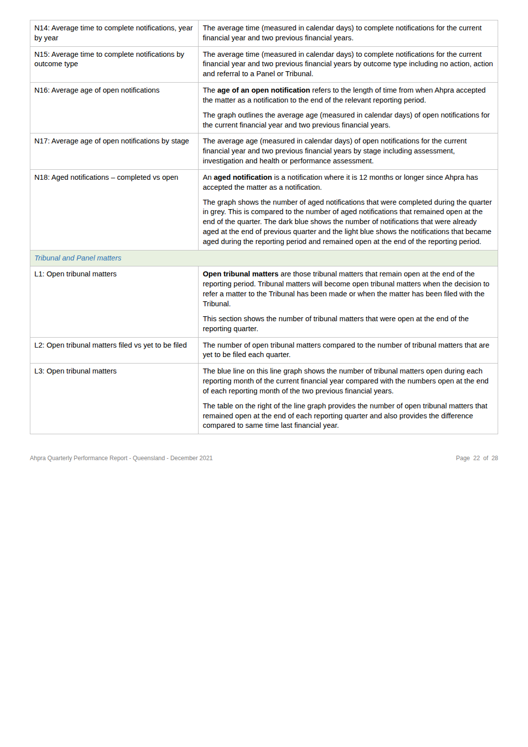| N14: Average time to complete notifications, year by year | The average time (measured in calendar days) to complete notifications for the current financial year and two previous financial years. |
| N15: Average time to complete notifications by outcome type | The average time (measured in calendar days) to complete notifications for the current financial year and two previous financial years by outcome type including no action, action and referral to a Panel or Tribunal. |
| N16: Average age of open notifications | The age of an open notification refers to the length of time from when Ahpra accepted the matter as a notification to the end of the relevant reporting period. The graph outlines the average age (measured in calendar days) of open notifications for the current financial year and two previous financial years. |
| N17: Average age of open notifications by stage | The average age (measured in calendar days) of open notifications for the current financial year and two previous financial years by stage including assessment, investigation and health or performance assessment. |
| N18: Aged notifications – completed vs open | An aged notification is a notification where it is 12 months or longer since Ahpra has accepted the matter as a notification. The graph shows the number of aged notifications that were completed during the quarter in grey. This is compared to the number of aged notifications that remained open at the end of the quarter. The dark blue shows the number of notifications that were already aged at the end of previous quarter and the light blue shows the notifications that became aged during the reporting period and remained open at the end of the reporting period. |
| Tribunal and Panel matters |
| L1: Open tribunal matters | Open tribunal matters are those tribunal matters that remain open at the end of the reporting period. Tribunal matters will become open tribunal matters when the decision to refer a matter to the Tribunal has been made or when the matter has been filed with the Tribunal. This section shows the number of tribunal matters that were open at the end of the reporting quarter. |
| L2: Open tribunal matters filed vs yet to be filed | The number of open tribunal matters compared to the number of tribunal matters that are yet to be filed each quarter. |
| L3: Open tribunal matters | The blue line on this line graph shows the number of tribunal matters open during each reporting month of the current financial year compared with the numbers open at the end of each reporting month of the two previous financial years. The table on the right of the line graph provides the number of open tribunal matters that remained open at the end of each reporting quarter and also provides the difference compared to same time last financial year. |
Ahpra Quarterly Performance Report - Queensland - December 2021
Page 22 of 28